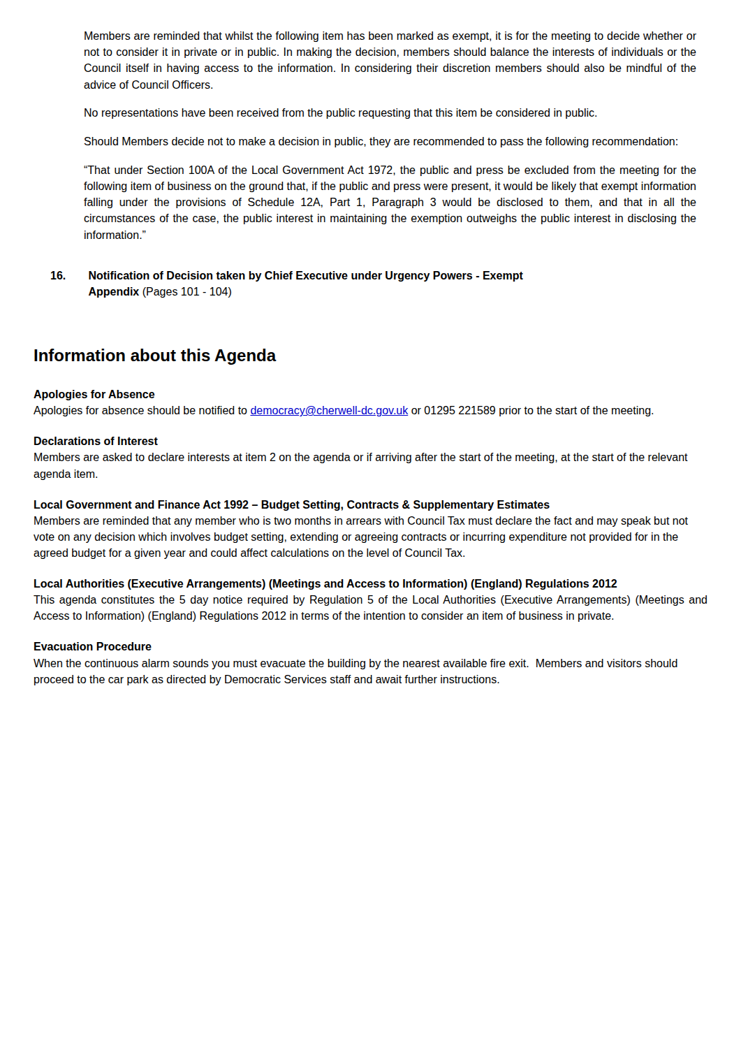Members are reminded that whilst the following item has been marked as exempt, it is for the meeting to decide whether or not to consider it in private or in public. In making the decision, members should balance the interests of individuals or the Council itself in having access to the information. In considering their discretion members should also be mindful of the advice of Council Officers.
No representations have been received from the public requesting that this item be considered in public.
Should Members decide not to make a decision in public, they are recommended to pass the following recommendation:
“That under Section 100A of the Local Government Act 1972, the public and press be excluded from the meeting for the following item of business on the ground that, if the public and press were present, it would be likely that exempt information falling under the provisions of Schedule 12A, Part 1, Paragraph 3 would be disclosed to them, and that in all the circumstances of the case, the public interest in maintaining the exemption outweighs the public interest in disclosing the information.”
16.
Notification of Decision taken by Chief Executive under Urgency Powers - Exempt Appendix (Pages 101 - 104)
Information about this Agenda
Apologies for Absence
Apologies for absence should be notified to democracy@cherwell-dc.gov.uk or 01295 221589 prior to the start of the meeting.
Declarations of Interest
Members are asked to declare interests at item 2 on the agenda or if arriving after the start of the meeting, at the start of the relevant agenda item.
Local Government and Finance Act 1992 – Budget Setting, Contracts & Supplementary Estimates
Members are reminded that any member who is two months in arrears with Council Tax must declare the fact and may speak but not vote on any decision which involves budget setting, extending or agreeing contracts or incurring expenditure not provided for in the agreed budget for a given year and could affect calculations on the level of Council Tax.
Local Authorities (Executive Arrangements) (Meetings and Access to Information) (England) Regulations 2012
This agenda constitutes the 5 day notice required by Regulation 5 of the Local Authorities (Executive Arrangements) (Meetings and Access to Information) (England) Regulations 2012 in terms of the intention to consider an item of business in private.
Evacuation Procedure
When the continuous alarm sounds you must evacuate the building by the nearest available fire exit. Members and visitors should proceed to the car park as directed by Democratic Services staff and await further instructions.